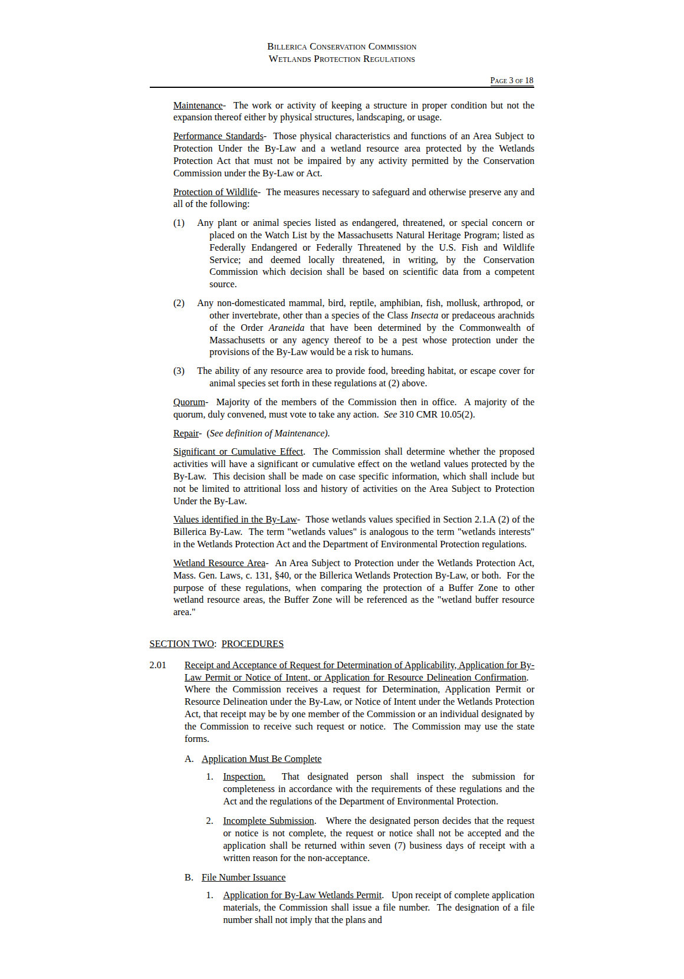Billerica Conservation Commission
Wetlands Protection Regulations
Page 3 of 18
Maintenance- The work or activity of keeping a structure in proper condition but not the expansion thereof either by physical structures, landscaping, or usage.
Performance Standards- Those physical characteristics and functions of an Area Subject to Protection Under the By-Law and a wetland resource area protected by the Wetlands Protection Act that must not be impaired by any activity permitted by the Conservation Commission under the By-Law or Act.
Protection of Wildlife- The measures necessary to safeguard and otherwise preserve any and all of the following:
(1) Any plant or animal species listed as endangered, threatened, or special concern or placed on the Watch List by the Massachusetts Natural Heritage Program; listed as Federally Endangered or Federally Threatened by the U.S. Fish and Wildlife Service; and deemed locally threatened, in writing, by the Conservation Commission which decision shall be based on scientific data from a competent source.
(2) Any non-domesticated mammal, bird, reptile, amphibian, fish, mollusk, arthropod, or other invertebrate, other than a species of the Class Insecta or predaceous arachnids of the Order Araneida that have been determined by the Commonwealth of Massachusetts or any agency thereof to be a pest whose protection under the provisions of the By-Law would be a risk to humans.
(3) The ability of any resource area to provide food, breeding habitat, or escape cover for animal species set forth in these regulations at (2) above.
Quorum- Majority of the members of the Commission then in office. A majority of the quorum, duly convened, must vote to take any action. See 310 CMR 10.05(2).
Repair- (See definition of Maintenance).
Significant or Cumulative Effect. The Commission shall determine whether the proposed activities will have a significant or cumulative effect on the wetland values protected by the By-Law. This decision shall be made on case specific information, which shall include but not be limited to attritional loss and history of activities on the Area Subject to Protection Under the By-Law.
Values identified in the By-Law- Those wetlands values specified in Section 2.1.A (2) of the Billerica By-Law. The term "wetlands values" is analogous to the term "wetlands interests" in the Wetlands Protection Act and the Department of Environmental Protection regulations.
Wetland Resource Area- An Area Subject to Protection under the Wetlands Protection Act, Mass. Gen. Laws, c. 131, §40, or the Billerica Wetlands Protection By-Law, or both. For the purpose of these regulations, when comparing the protection of a Buffer Zone to other wetland resource areas, the Buffer Zone will be referenced as the "wetland buffer resource area."
SECTION TWO: PROCEDURES
2.01 Receipt and Acceptance of Request for Determination of Applicability, Application for By-Law Permit or Notice of Intent, or Application for Resource Delineation Confirmation. Where the Commission receives a request for Determination, Application Permit or Resource Delineation under the By-Law, or Notice of Intent under the Wetlands Protection Act, that receipt may be by one member of the Commission or an individual designated by the Commission to receive such request or notice. The Commission may use the state forms.
A. Application Must Be Complete
1. Inspection. That designated person shall inspect the submission for completeness in accordance with the requirements of these regulations and the Act and the regulations of the Department of Environmental Protection.
2. Incomplete Submission. Where the designated person decides that the request or notice is not complete, the request or notice shall not be accepted and the application shall be returned within seven (7) business days of receipt with a written reason for the non-acceptance.
B. File Number Issuance
1. Application for By-Law Wetlands Permit. Upon receipt of complete application materials, the Commission shall issue a file number. The designation of a file number shall not imply that the plans and